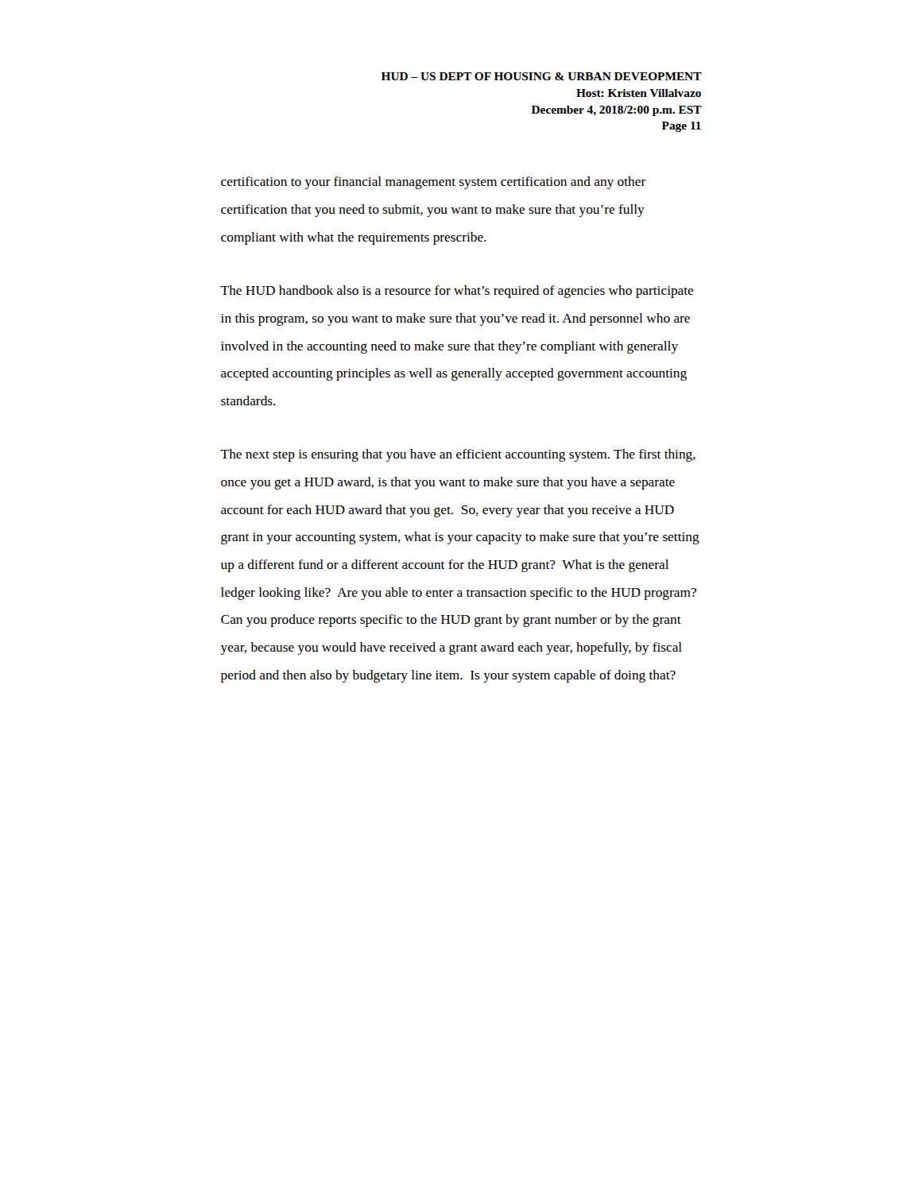HUD – US DEPT OF HOUSING & URBAN DEVEOPMENT
Host: Kristen Villalvazo
December 4, 2018/2:00 p.m. EST
Page 11
certification to your financial management system certification and any other certification that you need to submit, you want to make sure that you’re fully compliant with what the requirements prescribe.
The HUD handbook also is a resource for what’s required of agencies who participate in this program, so you want to make sure that you’ve read it. And personnel who are involved in the accounting need to make sure that they’re compliant with generally accepted accounting principles as well as generally accepted government accounting standards.
The next step is ensuring that you have an efficient accounting system. The first thing, once you get a HUD award, is that you want to make sure that you have a separate account for each HUD award that you get. So, every year that you receive a HUD grant in your accounting system, what is your capacity to make sure that you’re setting up a different fund or a different account for the HUD grant? What is the general ledger looking like? Are you able to enter a transaction specific to the HUD program? Can you produce reports specific to the HUD grant by grant number or by the grant year, because you would have received a grant award each year, hopefully, by fiscal period and then also by budgetary line item. Is your system capable of doing that?